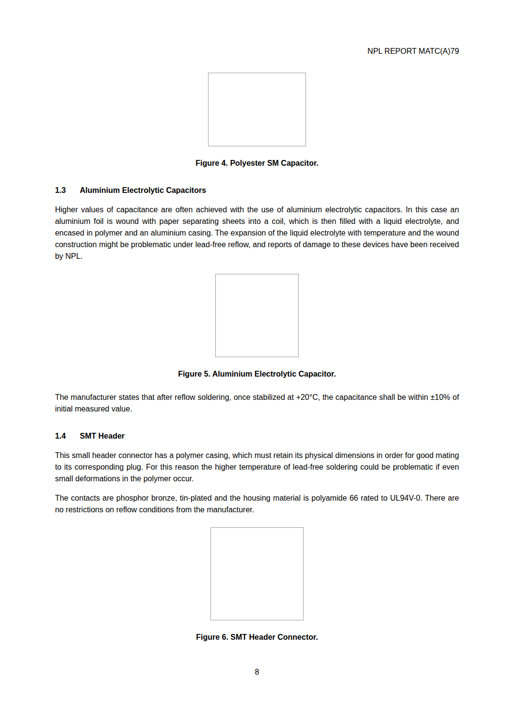NPL REPORT MATC(A)79
Figure 4. Polyester SM Capacitor.
1.3 Aluminium Electrolytic Capacitors
Higher values of capacitance are often achieved with the use of aluminium electrolytic capacitors. In this case an aluminium foil is wound with paper separating sheets into a coil, which is then filled with a liquid electrolyte, and encased in polymer and an aluminium casing. The expansion of the liquid electrolyte with temperature and the wound construction might be problematic under lead-free reflow, and reports of damage to these devices have been received by NPL.
Figure 5. Aluminium Electrolytic Capacitor.
The manufacturer states that after reflow soldering, once stabilized at +20°C, the capacitance shall be within ±10% of initial measured value.
1.4 SMT Header
This small header connector has a polymer casing, which must retain its physical dimensions in order for good mating to its corresponding plug. For this reason the higher temperature of lead-free soldering could be problematic if even small deformations in the polymer occur.
The contacts are phosphor bronze, tin-plated and the housing material is polyamide 66 rated to UL94V-0. There are no restrictions on reflow conditions from the manufacturer.
Figure 6. SMT Header Connector.
8